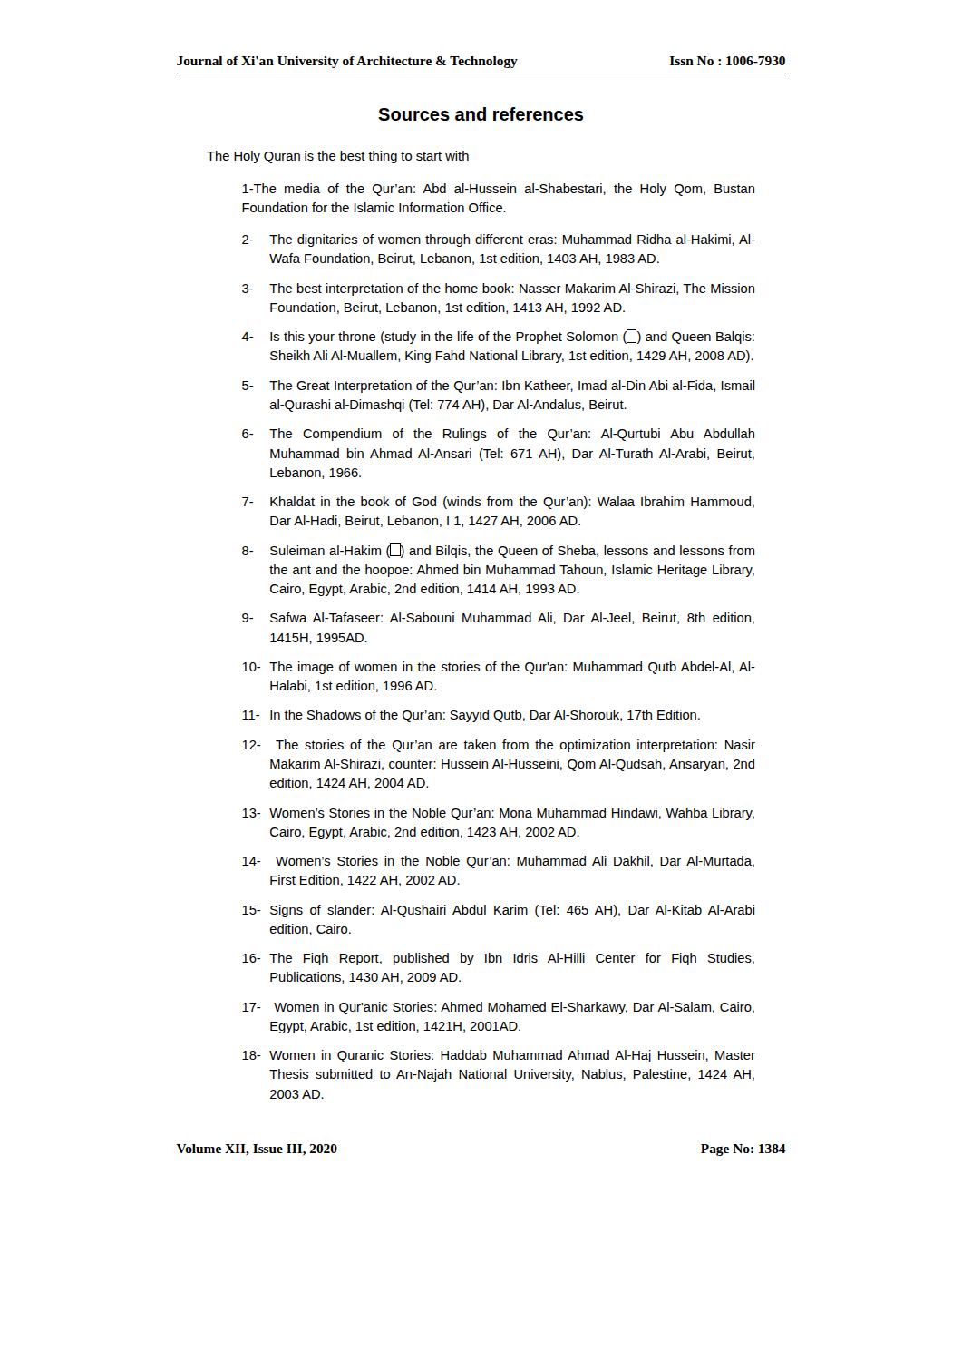Journal of Xi'an University of Architecture & Technology
Issn No : 1006-7930
Sources and references
The Holy Quran is the best thing to start with
1-The media of the Qur’an: Abd al-Hussein al-Shabestari, the Holy Qom, Bustan Foundation for the Islamic Information Office.
2-The dignitaries of women through different eras: Muhammad Ridha al-Hakimi, Al-Wafa Foundation, Beirut, Lebanon, 1st edition, 1403 AH, 1983 AD.
3-The best interpretation of the home book: Nasser Makarim Al-Shirazi, The Mission Foundation, Beirut, Lebanon, 1st edition, 1413 AH, 1992 AD.
4-Is this your throne (study in the life of the Prophet Solomon ( ) and Queen Balqis: Sheikh Ali Al-Muallem, King Fahd National Library, 1st edition, 1429 AH, 2008 AD).
5-The Great Interpretation of the Qur’an: Ibn Katheer, Imad al-Din Abi al-Fida, Ismail al-Qurashi al-Dimashqi (Tel: 774 AH), Dar Al-Andalus, Beirut.
6-The Compendium of the Rulings of the Qur’an: Al-Qurtubi Abu Abdullah Muhammad bin Ahmad Al-Ansari (Tel: 671 AH), Dar Al-Turath Al-Arabi, Beirut, Lebanon, 1966.
7-Khaldat in the book of God (winds from the Qur’an): Walaa Ibrahim Hammoud, Dar Al-Hadi, Beirut, Lebanon, I 1, 1427 AH, 2006 AD.
8-Suleiman al-Hakim ( ) and Bilqis, the Queen of Sheba, lessons and lessons from the ant and the hoopoe: Ahmed bin Muhammad Tahoun, Islamic Heritage Library, Cairo, Egypt, Arabic, 2nd edition, 1414 AH, 1993 AD.
9-Safwa Al-Tafaseer: Al-Sabouni Muhammad Ali, Dar Al-Jeel, Beirut, 8th edition, 1415H, 1995AD.
10-The image of women in the stories of the Qur'an: Muhammad Qutb Abdel-Al, Al-Halabi, 1st edition, 1996 AD.
11-In the Shadows of the Qur’an: Sayyid Qutb, Dar Al-Shorouk, 17th Edition.
12- The stories of the Qur’an are taken from the optimization interpretation: Nasir Makarim Al-Shirazi, counter: Hussein Al-Husseini, Qom Al-Qudsah, Ansaryan, 2nd edition, 1424 AH, 2004 AD.
13-Women’s Stories in the Noble Qur’an: Mona Muhammad Hindawi, Wahba Library, Cairo, Egypt, Arabic, 2nd edition, 1423 AH, 2002 AD.
14- Women’s Stories in the Noble Qur’an: Muhammad Ali Dakhil, Dar Al-Murtada, First Edition, 1422 AH, 2002 AD.
15-Signs of slander: Al-Qushairi Abdul Karim (Tel: 465 AH), Dar Al-Kitab Al-Arabi edition, Cairo.
16-The Fiqh Report, published by Ibn Idris Al-Hilli Center for Fiqh Studies, Publications, 1430 AH, 2009 AD.
17- Women in Qur'anic Stories: Ahmed Mohamed El-Sharkawy, Dar Al-Salam, Cairo, Egypt, Arabic, 1st edition, 1421H, 2001AD.
18-Women in Quranic Stories: Haddab Muhammad Ahmad Al-Haj Hussein, Master Thesis submitted to An-Najah National University, Nablus, Palestine, 1424 AH, 2003 AD.
Volume XII, Issue III, 2020
Page No: 1384